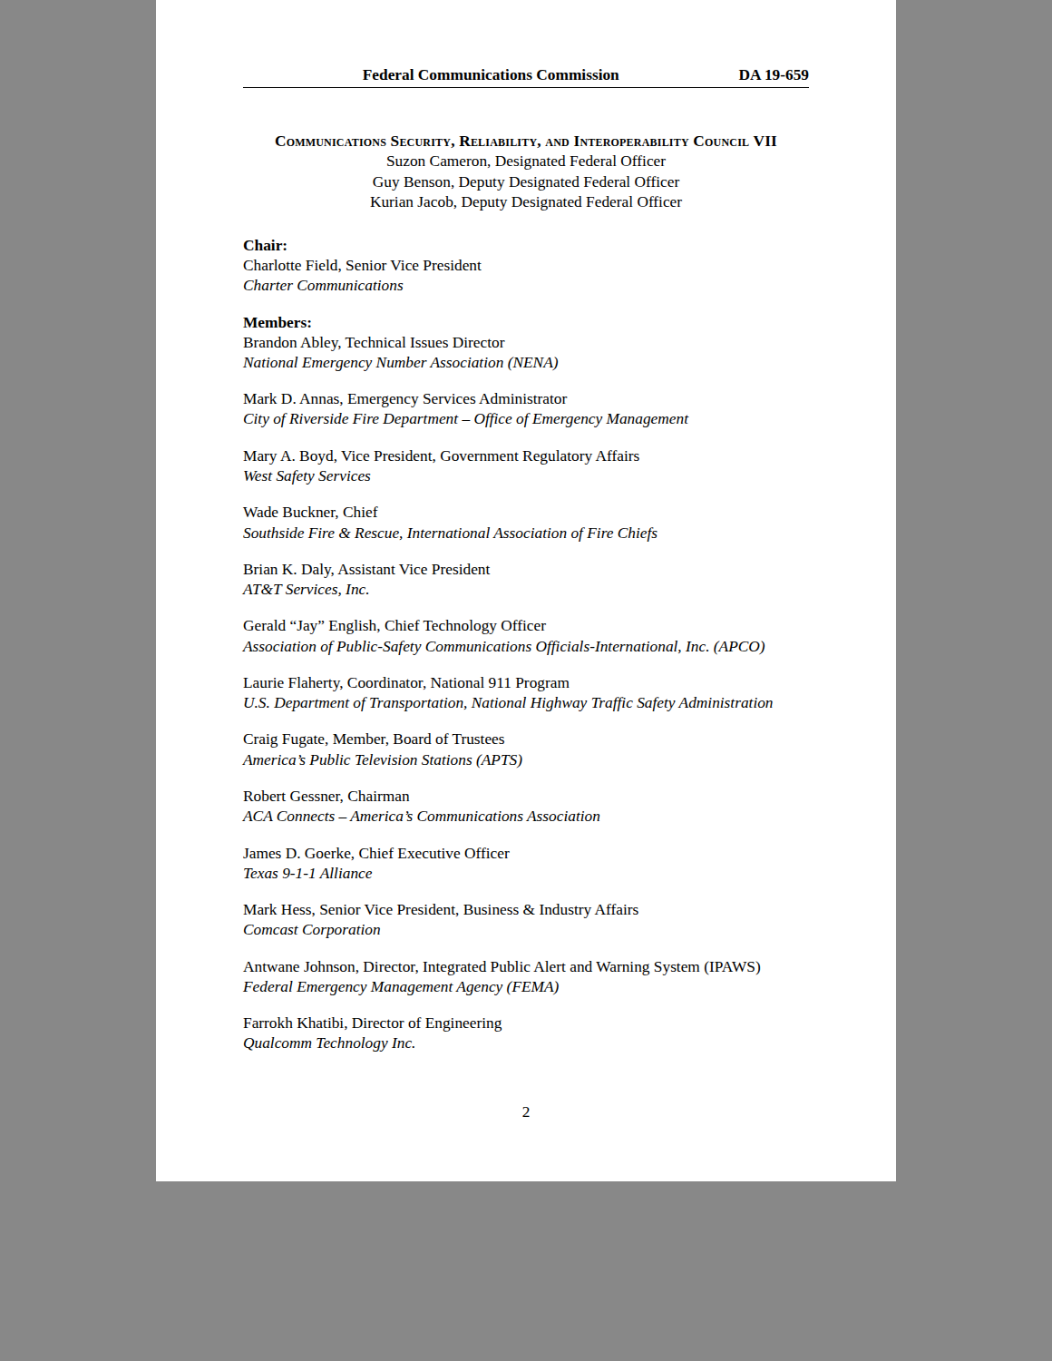Federal Communications Commission
DA 19-659
Communications Security, Reliability, and Interoperability Council VII
Suzon Cameron, Designated Federal Officer
Guy Benson, Deputy Designated Federal Officer
Kurian Jacob, Deputy Designated Federal Officer
Chair:
Charlotte Field, Senior Vice President
Charter Communications
Members:
Brandon Abley, Technical Issues Director
National Emergency Number Association (NENA)
Mark D. Annas, Emergency Services Administrator
City of Riverside Fire Department – Office of Emergency Management
Mary A. Boyd, Vice President, Government Regulatory Affairs
West Safety Services
Wade Buckner, Chief
Southside Fire & Rescue, International Association of Fire Chiefs
Brian K. Daly, Assistant Vice President
AT&T Services, Inc.
Gerald “Jay” English, Chief Technology Officer
Association of Public-Safety Communications Officials-International, Inc. (APCO)
Laurie Flaherty, Coordinator, National 911 Program
U.S. Department of Transportation, National Highway Traffic Safety Administration
Craig Fugate, Member, Board of Trustees
America’s Public Television Stations (APTS)
Robert Gessner, Chairman
ACA Connects – America’s Communications Association
James D. Goerke, Chief Executive Officer
Texas 9-1-1 Alliance
Mark Hess, Senior Vice President, Business & Industry Affairs
Comcast Corporation
Antwane Johnson, Director, Integrated Public Alert and Warning System (IPAWS)
Federal Emergency Management Agency (FEMA)
Farrokh Khatibi, Director of Engineering
Qualcomm Technology Inc.
2